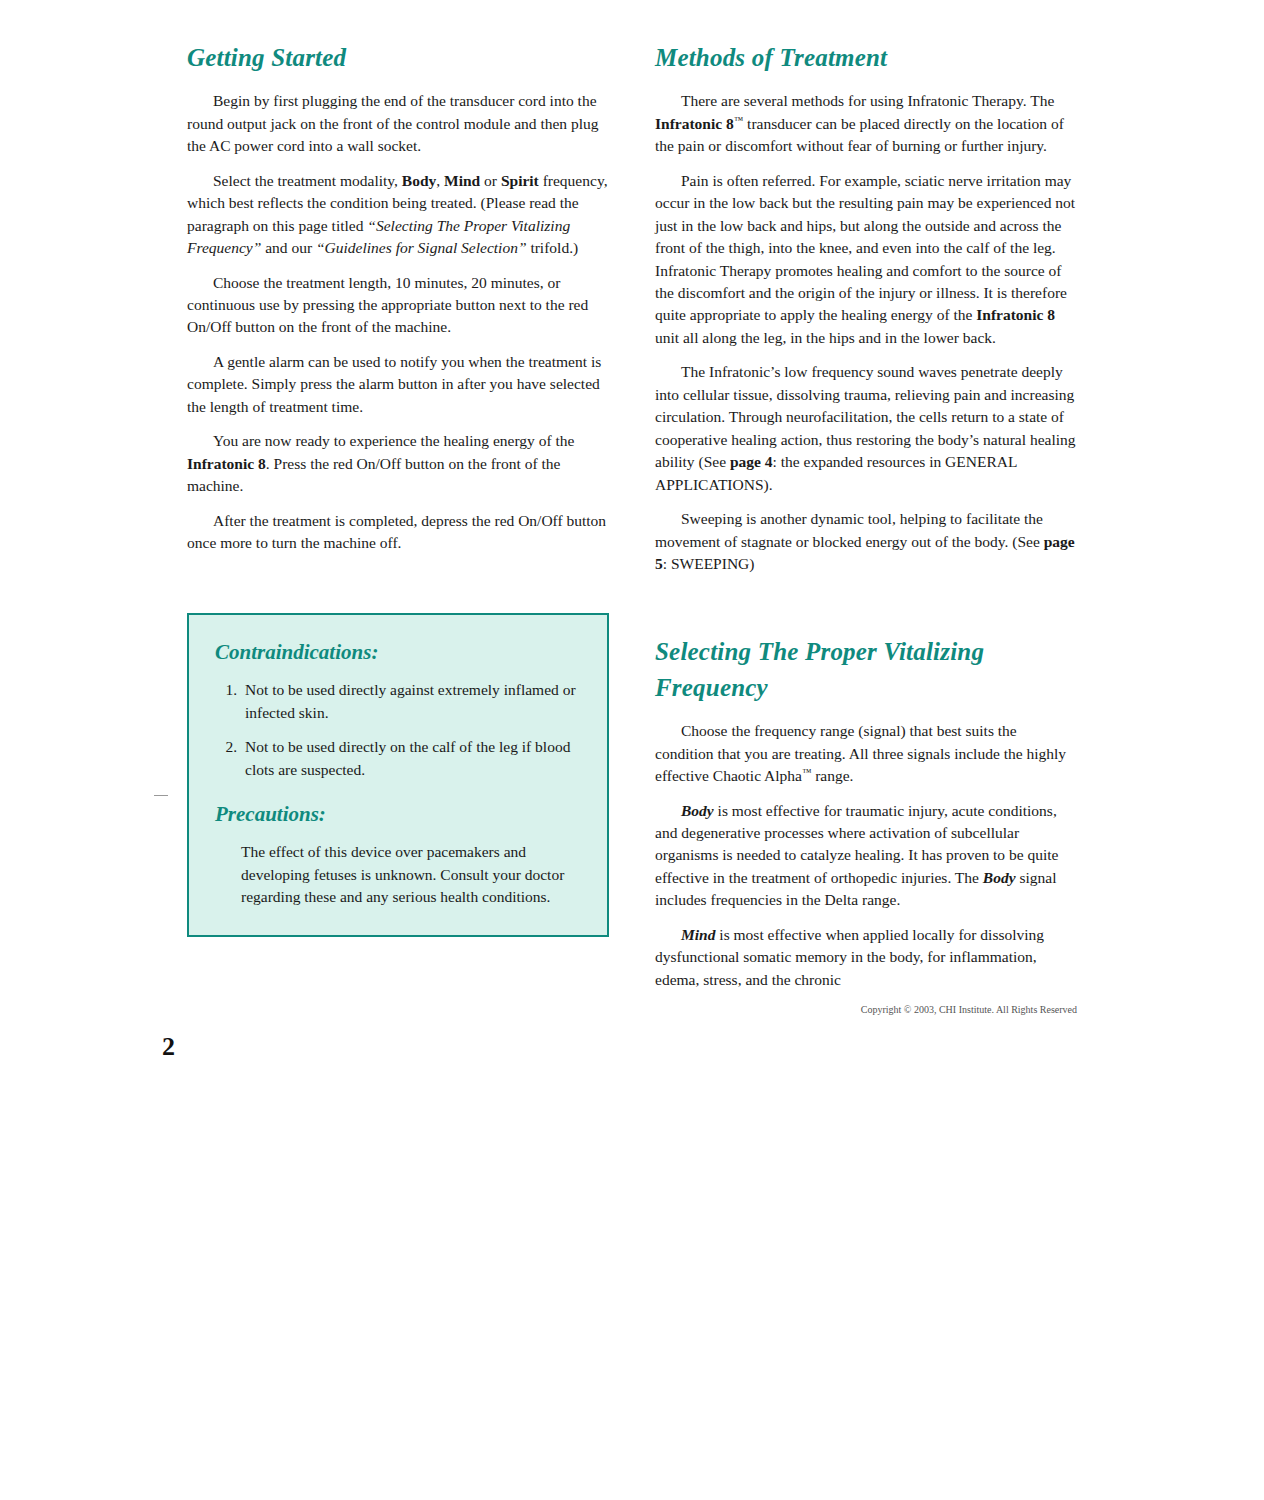Getting Started
Begin by first plugging the end of the transducer cord into the round output jack on the front of the control module and then plug the AC power cord into a wall socket.
Select the treatment modality, Body, Mind or Spirit frequency, which best reflects the condition being treated. (Please read the paragraph on this page titled “Selecting The Proper Vitalizing Frequency” and our “Guidelines for Signal Selection” trifold.)
Choose the treatment length, 10 minutes, 20 minutes, or continuous use by pressing the appropriate button next to the red On/Off button on the front of the machine.
A gentle alarm can be used to notify you when the treatment is complete. Simply press the alarm button in after you have selected the length of treatment time.
You are now ready to experience the healing energy of the Infratonic 8. Press the red On/Off button on the front of the machine.
After the treatment is completed, depress the red On/Off button once more to turn the machine off.
Contraindications:
Not to be used directly against extremely inflamed or infected skin.
Not to be used directly on the calf of the leg if blood clots are suspected.
Precautions:
The effect of this device over pacemakers and developing fetuses is unknown. Consult your doctor regarding these and any serious health conditions.
Methods of Treatment
There are several methods for using Infratonic Therapy. The Infratonic 8™ transducer can be placed directly on the location of the pain or discomfort without fear of burning or further injury.
Pain is often referred. For example, sciatic nerve irritation may occur in the low back but the resulting pain may be experienced not just in the low back and hips, but along the outside and across the front of the thigh, into the knee, and even into the calf of the leg. Infratonic Therapy promotes healing and comfort to the source of the discomfort and the origin of the injury or illness. It is therefore quite appropriate to apply the healing energy of the Infratonic 8 unit all along the leg, in the hips and in the lower back.
The Infratonic’s low frequency sound waves penetrate deeply into cellular tissue, dissolving trauma, relieving pain and increasing circulation. Through neurofacilitation, the cells return to a state of cooperative healing action, thus restoring the body’s natural healing ability (See page 4: the expanded resources in GENERAL APPLICATIONS).
Sweeping is another dynamic tool, helping to facilitate the movement of stagnate or blocked energy out of the body. (See page 5: SWEEPING)
Selecting The Proper Vitalizing Frequency
Choose the frequency range (signal) that best suits the condition that you are treating. All three signals include the highly effective Chaotic Alpha™ range.
Body is most effective for traumatic injury, acute conditions, and degenerative processes where activation of subcellular organisms is needed to catalyze healing. It has proven to be quite effective in the treatment of orthopedic injuries. The Body signal includes frequencies in the Delta range.
Mind is most effective when applied locally for dissolving dysfunctional somatic memory in the body, for inflammation, edema, stress, and the chronic
Copyright © 2003, CHI Institute. All Rights Reserved
2